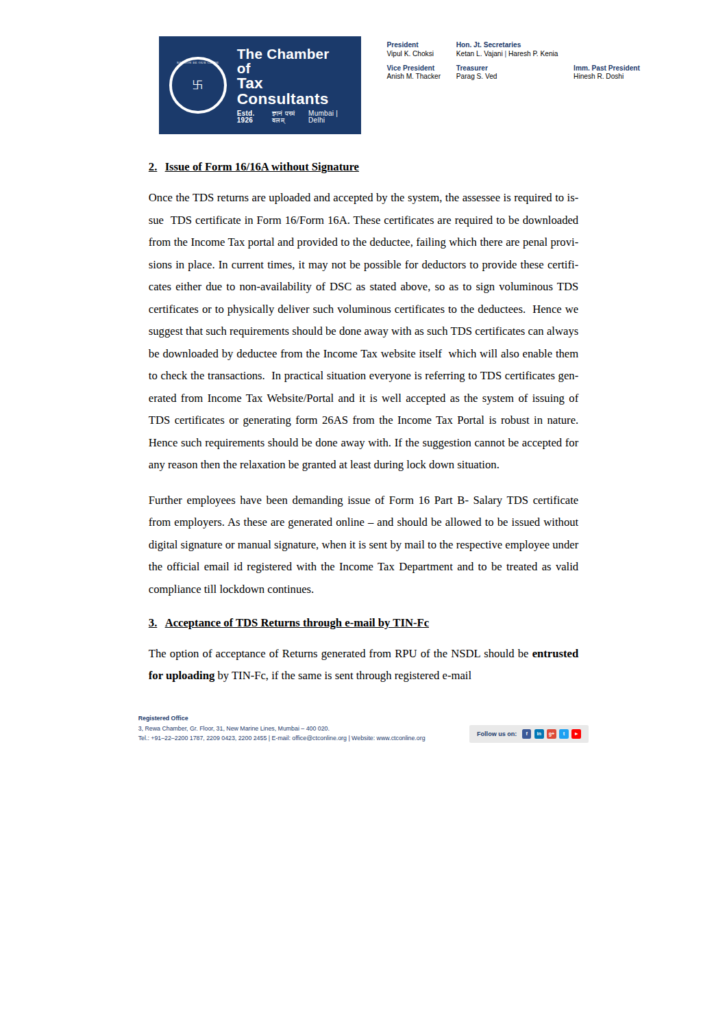REASON BE OUR GUIDE 卐
The Chamber of Tax Consultants Estd. 1926 ज्ञानं परमं बलम् Mumbai | Delhi
| President Vipul K. Choksi | Hon. Jt. Secretaries Ketan L. Vajani / Haresh P. Kenia |
| Vice President Anish M. Thacker | Treasurer Parag S. Ved | Imm. Past President Hinesh R. Doshi |
2. Issue of Form 16/16A without Signature
Once the TDS returns are uploaded and accepted by the system, the assessee is required to issue TDS certificate in Form 16/Form 16A. These certificates are required to be downloaded from the Income Tax portal and provided to the deductee, failing which there are penal provisions in place. In current times, it may not be possible for deductors to provide these certificates either due to non-availability of DSC as stated above, so as to sign voluminous TDS certificates or to physically deliver such voluminous certificates to the deductees. Hence we suggest that such requirements should be done away with as such TDS certificates can always be downloaded by deductee from the Income Tax website itself which will also enable them to check the transactions. In practical situation everyone is referring to TDS certificates generated from Income Tax Website/Portal and it is well accepted as the system of issuing of TDS certificates or generating form 26AS from the Income Tax Portal is robust in nature. Hence such requirements should be done away with. If the suggestion cannot be accepted for any reason then the relaxation be granted at least during lock down situation.
Further employees have been demanding issue of Form 16 Part B- Salary TDS certificate from employers. As these are generated online – and should be allowed to be issued without digital signature or manual signature, when it is sent by mail to the respective employee under the official email id registered with the Income Tax Department and to be treated as valid compliance till lockdown continues.
3. Acceptance of TDS Returns through e-mail by TIN-Fc
The option of acceptance of Returns generated from RPU of the NSDL should be entrusted for uploading by TIN-Fc, if the same is sent through registered e-mail
Registered Office 3, Rewa Chamber, Gr. Floor, 31, New Marine Lines, Mumbai – 400 020.
Tel.: +91–22–2200 1787, 2209 0423, 2200 2455 | E-mail: office@ctconline.org | Website: www.ctconline.org
Follow us on: f in g+ t ►